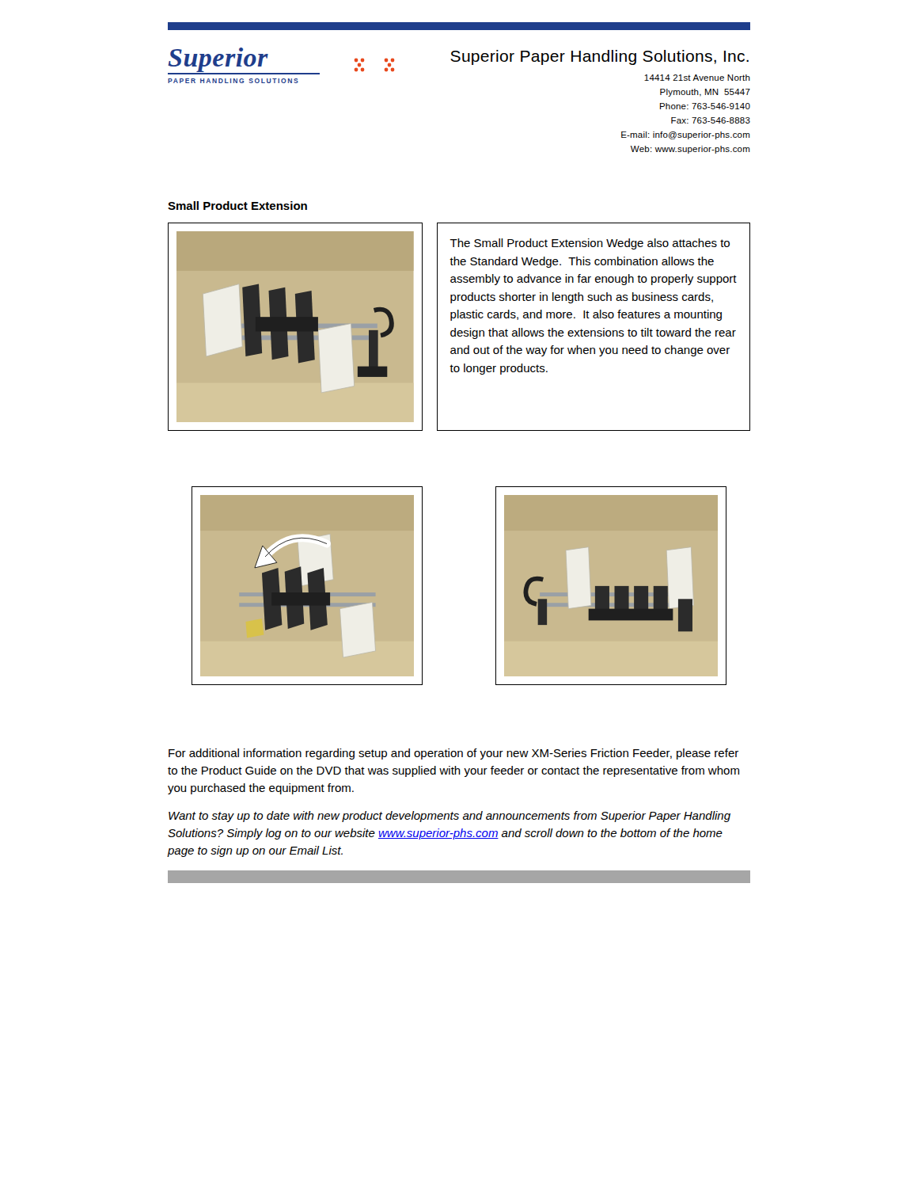Superior
PAPER HANDLING SOLUTIONS
Superior Paper Handling Solutions, Inc.
14414 21st Avenue North
Plymouth, MN 55447
Phone: 763-546-9140
Fax: 763-546-8883
E-mail: info@superior-phs.com
Web: www.superior-phs.com
Small Product Extension
The Small Product Extension Wedge also attaches to the Standard Wedge. This combination allows the assembly to advance in far enough to properly support products shorter in length such as business cards, plastic cards, and more. It also features a mounting design that allows the extensions to tilt toward the rear and out of the way for when you need to change over to longer products.
For additional information regarding setup and operation of your new XM-Series Friction Feeder, please refer to the Product Guide on the DVD that was supplied with your feeder or contact the representative from whom you purchased the equipment from.
Want to stay up to date with new product developments and announcements from Superior Paper Handling Solutions? Simply log on to our website www.superior-phs.com and scroll down to the bottom of the home page to sign up on our Email List.